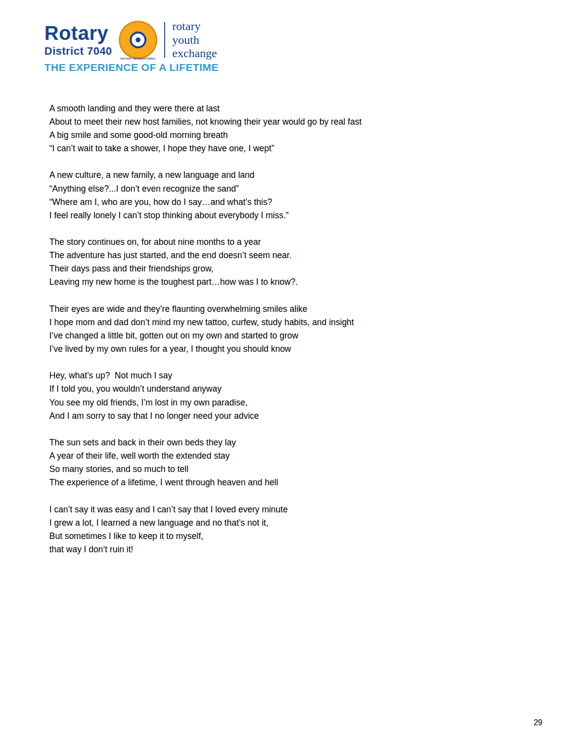Rotary
District 7040
ROTARY INTERNATIONAL
rotary
youth
exchange
The Experience of a Lifetime
A smooth landing and they were there at last
About to meet their new host families, not knowing their year would go by real fast
A big smile and some good-old morning breath
“I can’t wait to take a shower, I hope they have one, I wept”
A new culture, a new family, a new language and land
“Anything else?...I don’t even recognize the sand”
“Where am I, who are you, how do I say…and what’s this?
I feel really lonely I can’t stop thinking about everybody I miss.”
The story continues on, for about nine months to a year
The adventure has just started, and the end doesn’t seem near.
Their days pass and their friendships grow,
Leaving my new home is the toughest part…how was I to know?.
Their eyes are wide and they’re flaunting overwhelming smiles alike
I hope mom and dad don’t mind my new tattoo, curfew, study habits, and insight
I’ve changed a little bit, gotten out on my own and started to grow
I’ve lived by my own rules for a year, I thought you should know
Hey, what’s up? Not much I say
If I told you, you wouldn’t understand anyway
You see my old friends, I’m lost in my own paradise,
And I am sorry to say that I no longer need your advice
The sun sets and back in their own beds they lay
A year of their life, well worth the extended stay
So many stories, and so much to tell
The experience of a lifetime, I went through heaven and hell
I can’t say it was easy and I can’t say that I loved every minute
I grew a lot, I learned a new language and no that’s not it,
But sometimes I like to keep it to myself,
that way I don’t ruin it!
29